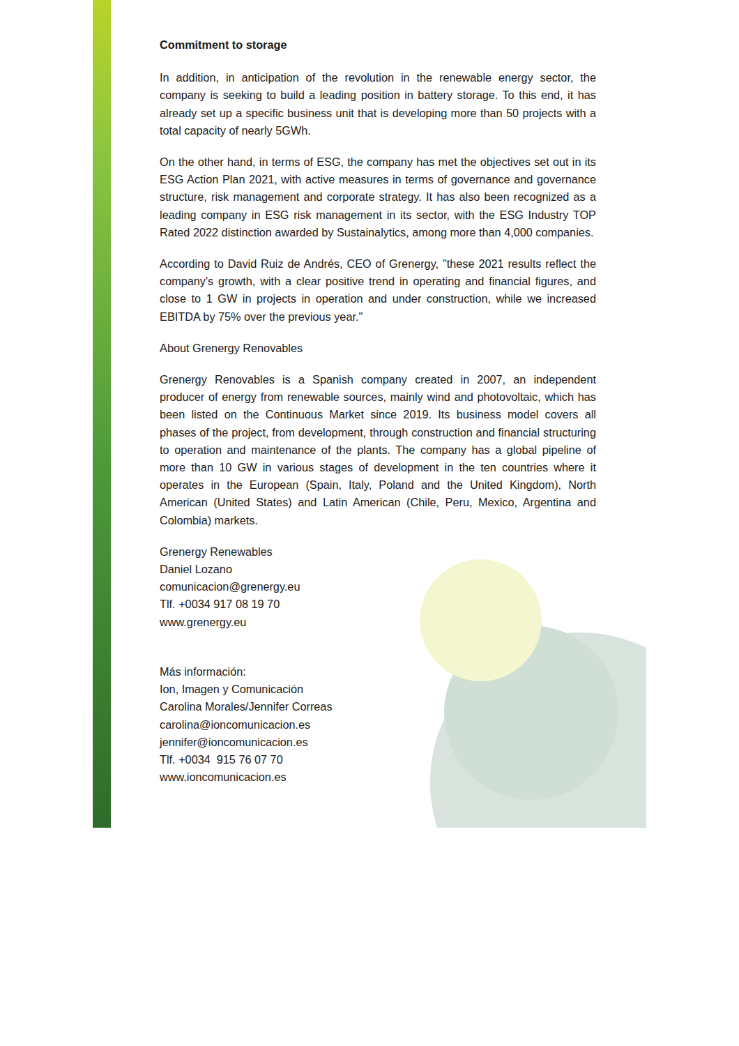Commitment to storage
In addition, in anticipation of the revolution in the renewable energy sector, the company is seeking to build a leading position in battery storage. To this end, it has already set up a specific business unit that is developing more than 50 projects with a total capacity of nearly 5GWh.
On the other hand, in terms of ESG, the company has met the objectives set out in its ESG Action Plan 2021, with active measures in terms of governance and governance structure, risk management and corporate strategy. It has also been recognized as a leading company in ESG risk management in its sector, with the ESG Industry TOP Rated 2022 distinction awarded by Sustainalytics, among more than 4,000 companies.
According to David Ruiz de Andrés, CEO of Grenergy, "these 2021 results reflect the company's growth, with a clear positive trend in operating and financial figures, and close to 1 GW in projects in operation and under construction, while we increased EBITDA by 75% over the previous year."
About Grenergy Renovables
Grenergy Renovables is a Spanish company created in 2007, an independent producer of energy from renewable sources, mainly wind and photovoltaic, which has been listed on the Continuous Market since 2019. Its business model covers all phases of the project, from development, through construction and financial structuring to operation and maintenance of the plants. The company has a global pipeline of more than 10 GW in various stages of development in the ten countries where it operates in the European (Spain, Italy, Poland and the United Kingdom), North American (United States) and Latin American (Chile, Peru, Mexico, Argentina and Colombia) markets.
Grenergy Renewables
Daniel Lozano
comunicacion@grenergy.eu
Tlf. +0034 917 08 19 70
www.grenergy.eu
Más información:
Ion, Imagen y Comunicación
Carolina Morales/Jennifer Correas
carolina@ioncomunicacion.es
jennifer@ioncomunicacion.es
Tlf. +0034 915 76 07 70
www.ioncomunicacion.es